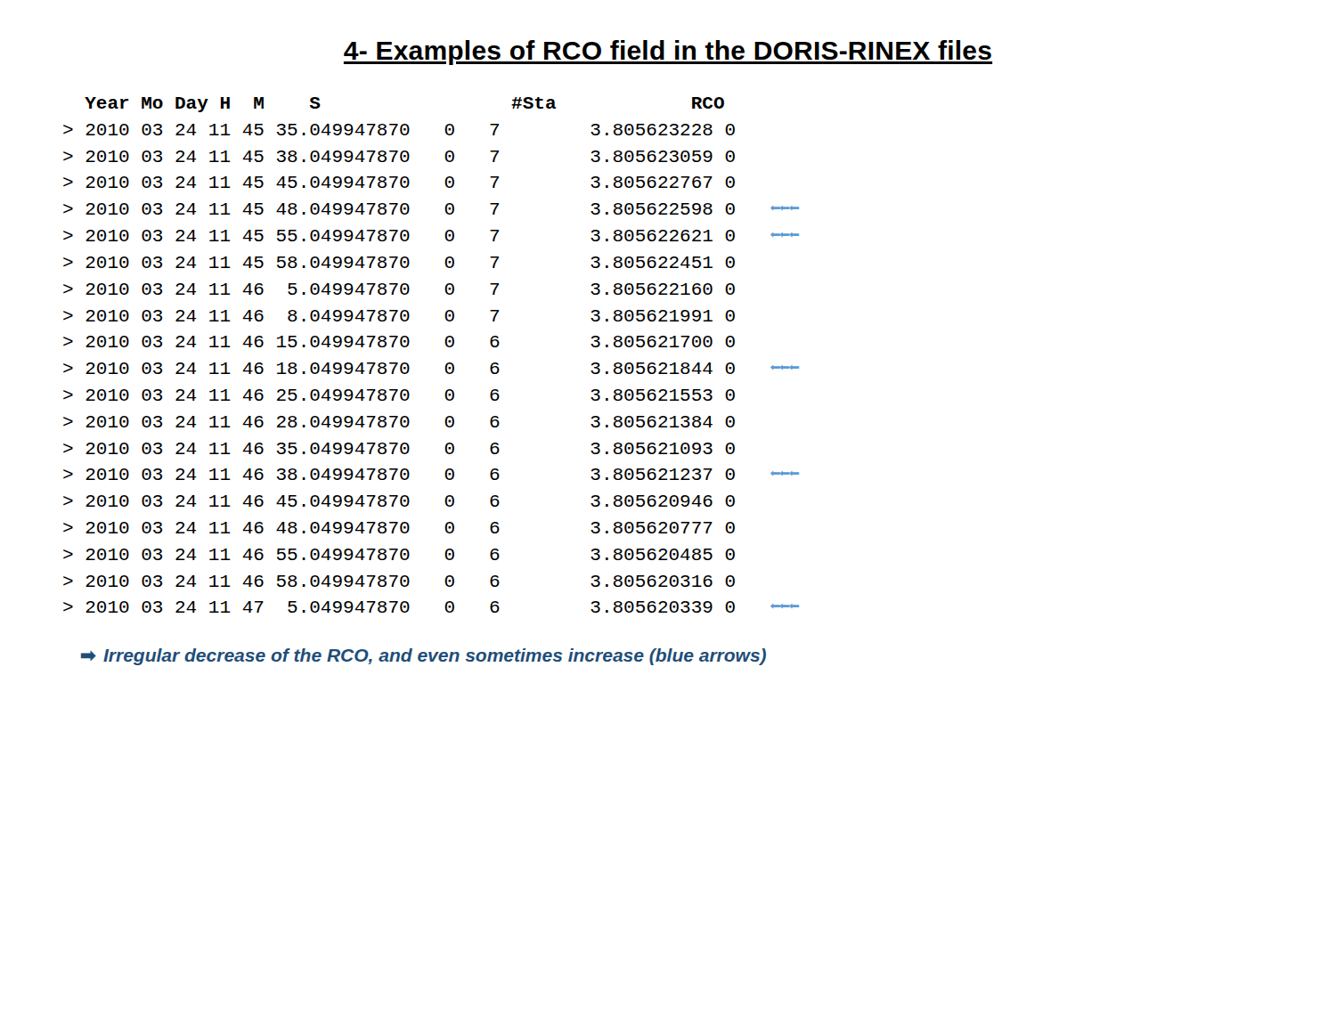4- Examples of RCO field in the DORIS-RINEX files
Year Mo Day H M S #Sta RCO > 2010 03 24 11 45 35.049947870 0 7 3.805623228 0 > 2010 03 24 11 45 38.049947870 0 7 3.805623059 0 > 2010 03 24 11 45 45.049947870 0 7 3.805622767 0 > 2010 03 24 11 45 48.049947870 0 7 3.805622598 0 ⬅⬅⬅ > 2010 03 24 11 45 55.049947870 0 7 3.805622621 0 ⬅⬅⬅ > 2010 03 24 11 45 58.049947870 0 7 3.805622451 0 > 2010 03 24 11 46 5.049947870 0 7 3.805622160 0 > 2010 03 24 11 46 8.049947870 0 7 3.805621991 0 > 2010 03 24 11 46 15.049947870 0 6 3.805621700 0 > 2010 03 24 11 46 18.049947870 0 6 3.805621844 0 ⬅⬅⬅ > 2010 03 24 11 46 25.049947870 0 6 3.805621553 0 > 2010 03 24 11 46 28.049947870 0 6 3.805621384 0 > 2010 03 24 11 46 35.049947870 0 6 3.805621093 0 > 2010 03 24 11 46 38.049947870 0 6 3.805621237 0 ⬅⬅⬅ > 2010 03 24 11 46 45.049947870 0 6 3.805620946 0 > 2010 03 24 11 46 48.049947870 0 6 3.805620777 0 > 2010 03 24 11 46 55.049947870 0 6 3.805620485 0 > 2010 03 24 11 46 58.049947870 0 6 3.805620316 0 > 2010 03 24 11 47 5.049947870 0 6 3.805620339 0 ⬅⬅⬅
➡Irregular decrease of the RCO, and even sometimes increase (blue arrows)